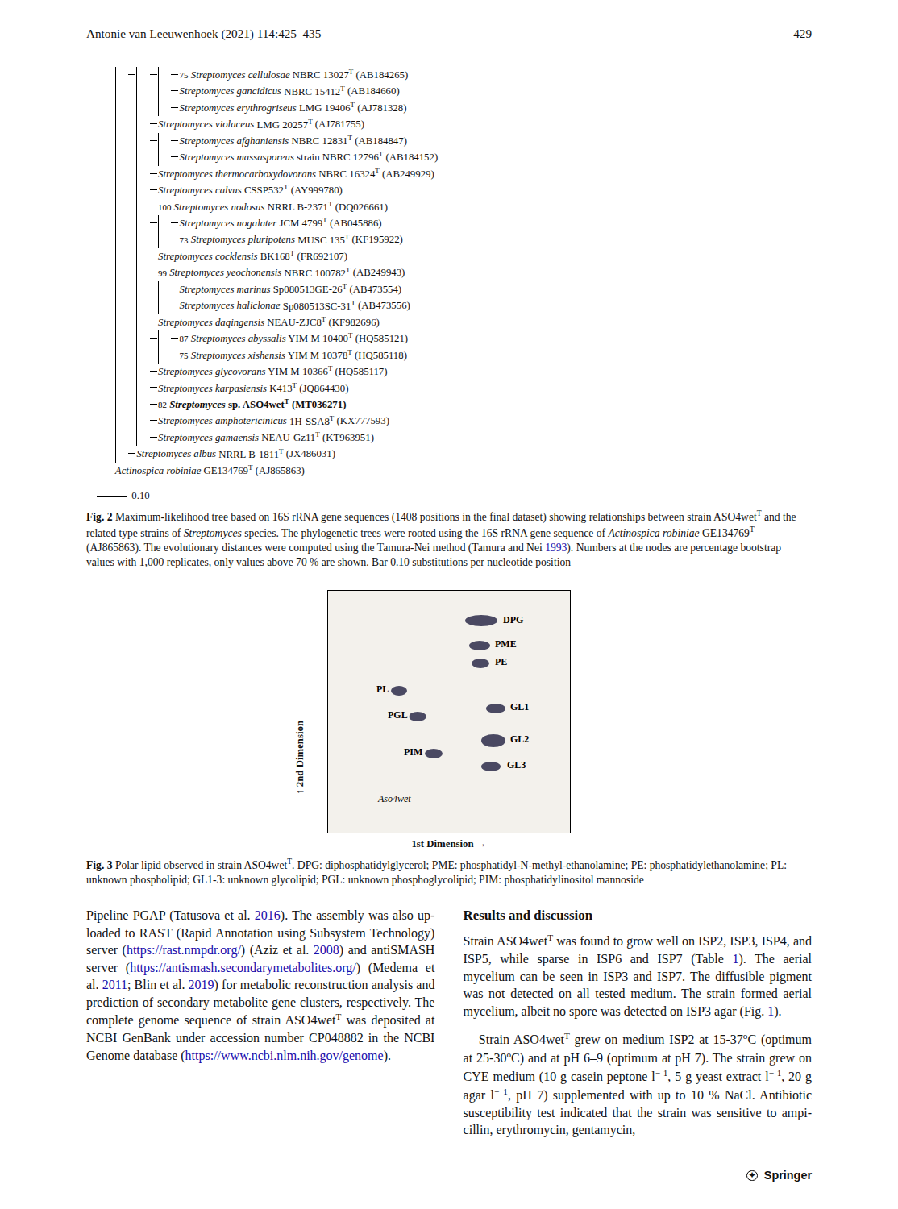Antonie van Leeuwenhoek (2021) 114:425–435 429
75 Streptomyces cellulosae NBRC 13027T (AB184265)
Streptomyces gancidicus NBRC 15412T (AB184660)
Streptomyces erythrogriseus LMG 19406T (AJ781328)
Streptomyces violaceus LMG 20257T (AJ781755)
Streptomyces afghaniensis NBRC 12831T (AB184847)
Streptomyces massasporeus strain NBRC 12796T (AB184152)
Streptomyces thermocarboxydovorans NBRC 16324T (AB249929)
Streptomyces calvus CSSP532T (AY999780)
100 Streptomyces nodosus NRRL B-2371T (DQ026661)
Streptomyces nogalater JCM 4799T (AB045886)
73 Streptomyces pluripotens MUSC 135T (KF195922)
Streptomyces cocklensis BK168T (FR692107)
99 Streptomyces yeochonensis NBRC 100782T (AB249943)
Streptomyces marinus Sp080513GE-26T (AB473554)
Streptomyces haliclonae Sp080513SC-31T (AB473556)
Streptomyces daqingensis NEAU-ZJC8T (KF982696)
87 Streptomyces abyssalis YIM M 10400T (HQ585121)
75 Streptomyces xishensis YIM M 10378T (HQ585118)
Streptomyces glycovorans YIM M 10366T (HQ585117)
Streptomyces karpasiensis K413T (JQ864430)
82 Streptomyces sp. ASO4wetT (MT036271)
Streptomyces amphotericinicus 1H-SSA8T (KX777593)
Streptomyces gamaensis NEAU-Gz11T (KT963951)
Streptomyces albus NRRL B-1811T (JX486031)
Actinospica robiniae GE134769T (AJ865863)
0.10
Fig. 2 Maximum-likelihood tree based on 16S rRNA gene sequences (1408 positions in the final dataset) showing relationships between strain ASO4wetT and the related type strains of Streptomyces species. The phylogenetic trees were rooted using the 16S rRNA gene sequence of Actinospica robiniae GE134769T (AJ865863). The evolutionary distances were computed using the Tamura-Nei method (Tamura and Nei 1993). Numbers at the nodes are percentage bootstrap values with 1,000 replicates, only values above 70 % are shown. Bar 0.10 substitutions per nucleotide position
2nd Dimension
DPG
PME
PE
PL
PGL
GL1
GL2
PIM
GL3 Aso4wet
1st Dimension
Fig. 3 Polar lipid observed in strain ASO4wetT. DPG: diphosphatidylglycerol; PME: phosphatidyl-N-methyl-ethanolamine; PE: phosphatidylethanolamine; PL: unknown phospholipid; GL1-3: unknown glycolipid; PGL: unknown phosphoglycolipid; PIM: phosphatidylinositol mannoside
Pipeline PGAP (Tatusova et al. 2016). The assembly was also uploaded to RAST (Rapid Annotation using Subsystem Technology) server (https://rast.nmpdr.org/) (Aziz et al. 2008) and antiSMASH server (https://antismash.secondarymetabolites.org/) (Medema et al. 2011; Blin et al. 2019) for metabolic reconstruction analysis and prediction of secondary metabolite gene clusters, respectively. The complete genome sequence of strain ASO4wetT was deposited at NCBI GenBank under accession number CP048882 in the NCBI Genome database (https://www.ncbi.nlm.nih.gov/genome).
Results and discussion
Strain ASO4wetT was found to grow well on ISP2, ISP3, ISP4, and ISP5, while sparse in ISP6 and ISP7 (Table 1). The aerial mycelium can be seen in ISP3 and ISP7. The diffusible pigment was not detected on all tested medium. The strain formed aerial mycelium, albeit no spore was detected on ISP3 agar (Fig. 1).
Strain ASO4wetT grew on medium ISP2 at 15-37oC (optimum at 25-30oC) and at pH 6–9 (optimum at pH 7). The strain grew on CYE medium (10 g casein peptone l− 1, 5 g yeast extract l− 1, 20 g agar l− 1, pH 7) supplemented with up to 10 % NaCl. Antibiotic susceptibility test indicated that the strain was sensitive to ampicillin, erythromycin, gentamycin,
✦Springer